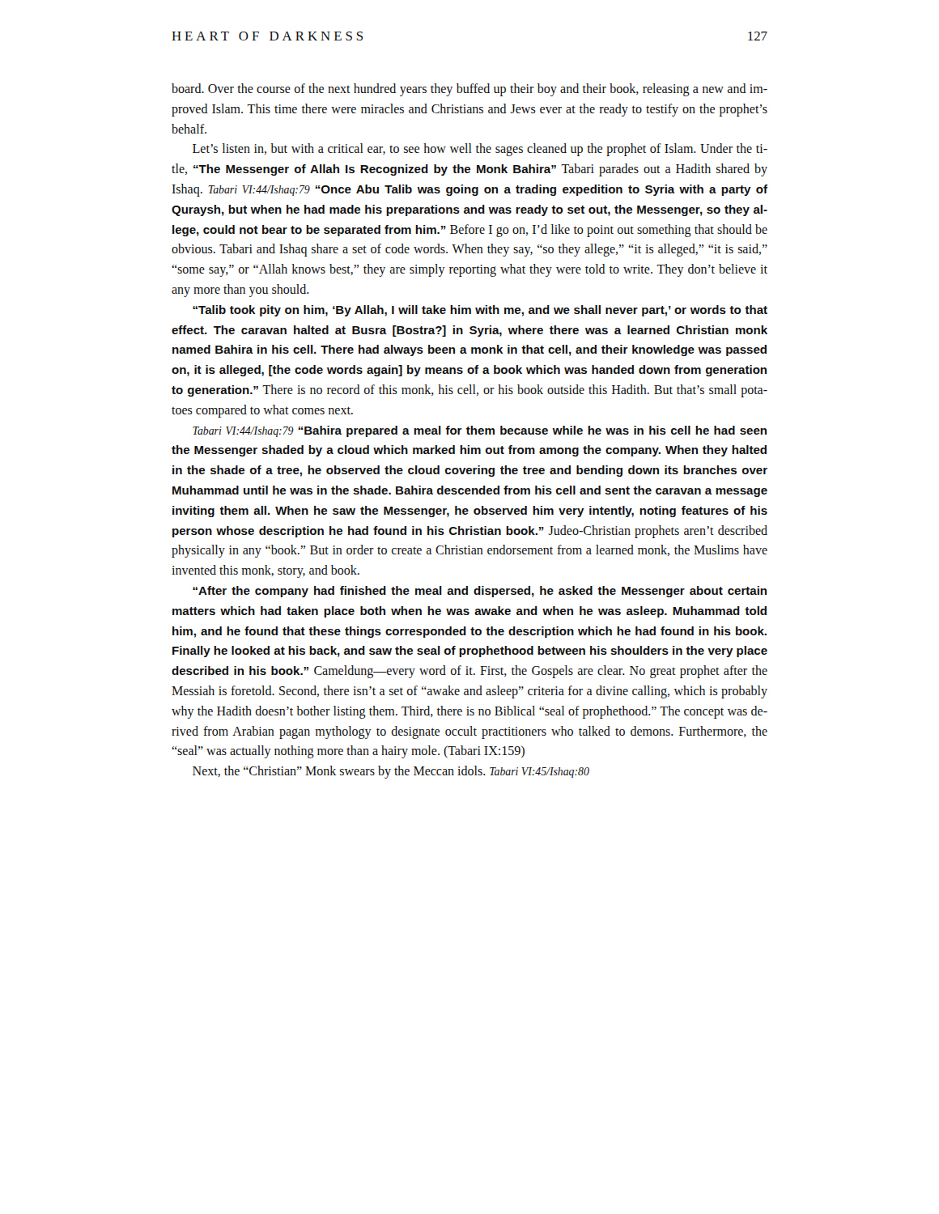Heart of Darkness 127
board. Over the course of the next hundred years they buffed up their boy and their book, releasing a new and improved Islam. This time there were miracles and Christians and Jews ever at the ready to testify on the prophet’s behalf.
Let’s listen in, but with a critical ear, to see how well the sages cleaned up the prophet of Islam. Under the title, “The Messenger of Allah Is Recognized by the Monk Bahira” Tabari parades out a Hadith shared by Ishaq. Tabari VI:44/Ishaq:79 “Once Abu Talib was going on a trading expedition to Syria with a party of Quraysh, but when he had made his preparations and was ready to set out, the Messenger, so they allege, could not bear to be separated from him.” Before I go on, I’d like to point out something that should be obvious. Tabari and Ishaq share a set of code words. When they say, “so they allege,” “it is alleged,” “it is said,” “some say,” or “Allah knows best,” they are simply reporting what they were told to write. They don’t believe it any more than you should.
“Talib took pity on him, ‘By Allah, I will take him with me, and we shall never part,’ or words to that effect. The caravan halted at Busra [Bostra?] in Syria, where there was a learned Christian monk named Bahira in his cell. There had always been a monk in that cell, and their knowledge was passed on, it is alleged, [the code words again] by means of a book which was handed down from generation to generation.” There is no record of this monk, his cell, or his book outside this Hadith. But that’s small potatoes compared to what comes next.
Tabari VI:44/Ishaq:79 “Bahira prepared a meal for them because while he was in his cell he had seen the Messenger shaded by a cloud which marked him out from among the company. When they halted in the shade of a tree, he observed the cloud covering the tree and bending down its branches over Muhammad until he was in the shade. Bahira descended from his cell and sent the caravan a message inviting them all. When he saw the Messenger, he observed him very intently, noting features of his person whose description he had found in his Christian book.” Judeo-Christian prophets aren’t described physically in any “book.” But in order to create a Christian endorsement from a learned monk, the Muslims have invented this monk, story, and book.
“After the company had finished the meal and dispersed, he asked the Messenger about certain matters which had taken place both when he was awake and when he was asleep. Muhammad told him, and he found that these things corresponded to the description which he had found in his book. Finally he looked at his back, and saw the seal of prophethood between his shoulders in the very place described in his book.” Cameldung—every word of it. First, the Gospels are clear. No great prophet after the Messiah is foretold. Second, there isn’t a set of “awake and asleep” criteria for a divine calling, which is probably why the Hadith doesn’t bother listing them. Third, there is no Biblical “seal of prophethood.” The concept was derived from Arabian pagan mythology to designate occult practitioners who talked to demons. Furthermore, the “seal” was actually nothing more than a hairy mole. (Tabari IX:159)
Next, the “Christian” Monk swears by the Meccan idols. Tabari VI:45/Ishaq:80